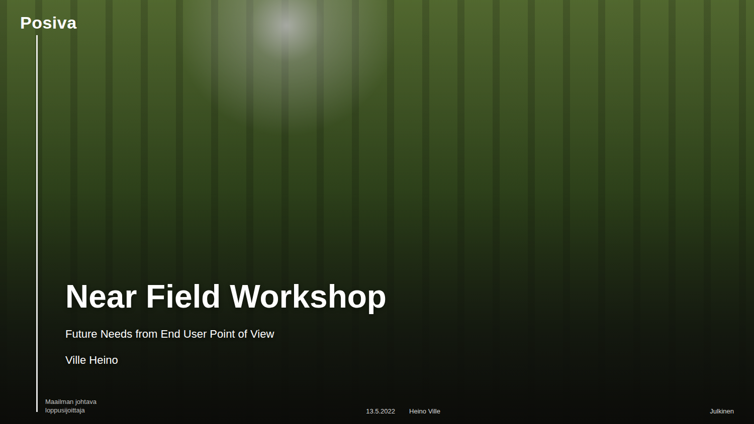Posiva
Near Field Workshop
Future Needs from End User Point of View
Ville Heino
Maailman johtava
loppusijoittaja
13.5.2022 Heino Ville
Julkinen